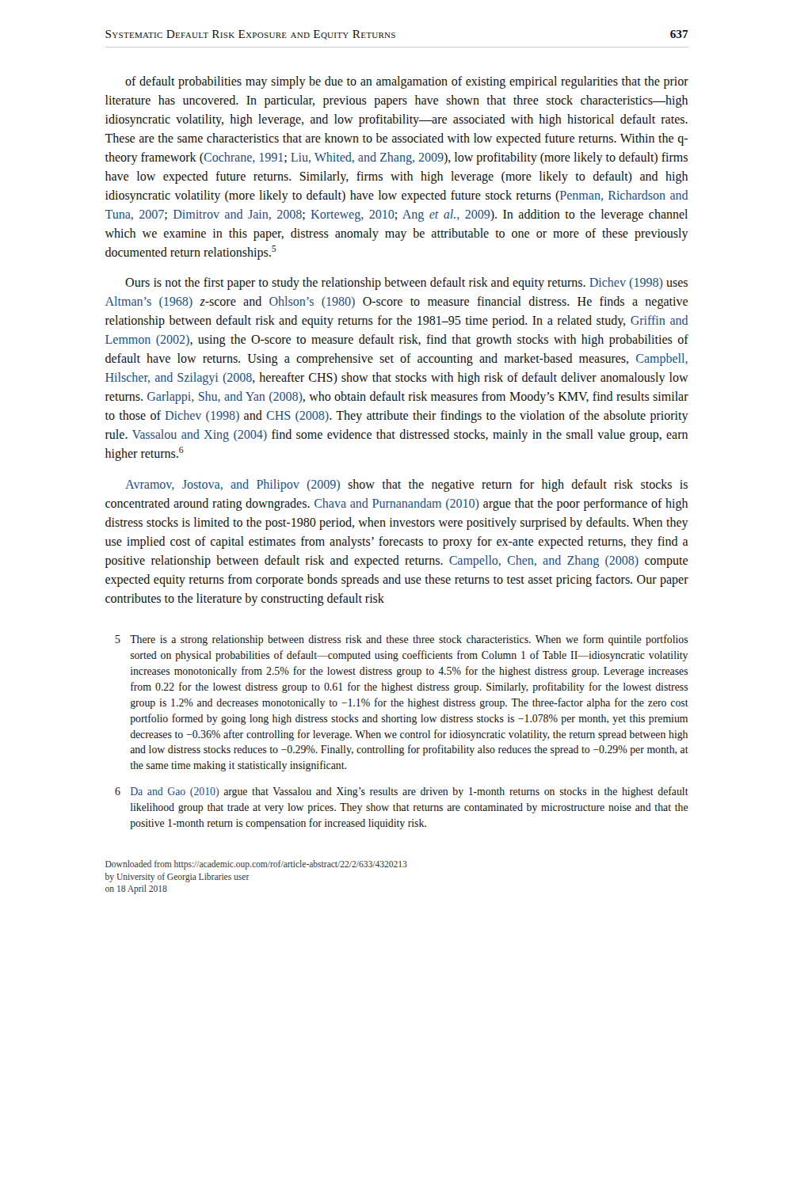Systematic Default Risk Exposure and Equity Returns 637
of default probabilities may simply be due to an amalgamation of existing empirical regularities that the prior literature has uncovered. In particular, previous papers have shown that three stock characteristics—high idiosyncratic volatility, high leverage, and low profitability—are associated with high historical default rates. These are the same characteristics that are known to be associated with low expected future returns. Within the q-theory framework (Cochrane, 1991; Liu, Whited, and Zhang, 2009), low profitability (more likely to default) firms have low expected future returns. Similarly, firms with high leverage (more likely to default) and high idiosyncratic volatility (more likely to default) have low expected future stock returns (Penman, Richardson and Tuna, 2007; Dimitrov and Jain, 2008; Korteweg, 2010; Ang et al., 2009). In addition to the leverage channel which we examine in this paper, distress anomaly may be attributable to one or more of these previously documented return relationships.5
Ours is not the first paper to study the relationship between default risk and equity returns. Dichev (1998) uses Altman’s (1968) z-score and Ohlson’s (1980) O-score to measure financial distress. He finds a negative relationship between default risk and equity returns for the 1981–95 time period. In a related study, Griffin and Lemmon (2002), using the O-score to measure default risk, find that growth stocks with high probabilities of default have low returns. Using a comprehensive set of accounting and market-based measures, Campbell, Hilscher, and Szilagyi (2008, hereafter CHS) show that stocks with high risk of default deliver anomalously low returns. Garlappi, Shu, and Yan (2008), who obtain default risk measures from Moody’s KMV, find results similar to those of Dichev (1998) and CHS (2008). They attribute their findings to the violation of the absolute priority rule. Vassalou and Xing (2004) find some evidence that distressed stocks, mainly in the small value group, earn higher returns.6
Avramov, Jostova, and Philipov (2009) show that the negative return for high default risk stocks is concentrated around rating downgrades. Chava and Purnanandam (2010) argue that the poor performance of high distress stocks is limited to the post-1980 period, when investors were positively surprised by defaults. When they use implied cost of capital estimates from analysts’ forecasts to proxy for ex-ante expected returns, they find a positive relationship between default risk and expected returns. Campello, Chen, and Zhang (2008) compute expected equity returns from corporate bonds spreads and use these returns to test asset pricing factors. Our paper contributes to the literature by constructing default risk
5 There is a strong relationship between distress risk and these three stock characteristics. When we form quintile portfolios sorted on physical probabilities of default—computed using coefficients from Column 1 of Table II—idiosyncratic volatility increases monotonically from 2.5% for the lowest distress group to 4.5% for the highest distress group. Leverage increases from 0.22 for the lowest distress group to 0.61 for the highest distress group. Similarly, profitability for the lowest distress group is 1.2% and decreases monotonically to −1.1% for the highest distress group. The three-factor alpha for the zero cost portfolio formed by going long high distress stocks and shorting low distress stocks is −1.078% per month, yet this premium decreases to −0.36% after controlling for leverage. When we control for idiosyncratic volatility, the return spread between high and low distress stocks reduces to −0.29%. Finally, controlling for profitability also reduces the spread to −0.29% per month, at the same time making it statistically insignificant.
6 Da and Gao (2010) argue that Vassalou and Xing’s results are driven by 1-month returns on stocks in the highest default likelihood group that trade at very low prices. They show that returns are contaminated by microstructure noise and that the positive 1-month return is compensation for increased liquidity risk.
Downloaded from https://academic.oup.com/rof/article-abstract/22/2/633/4320213
by University of Georgia Libraries user
on 18 April 2018